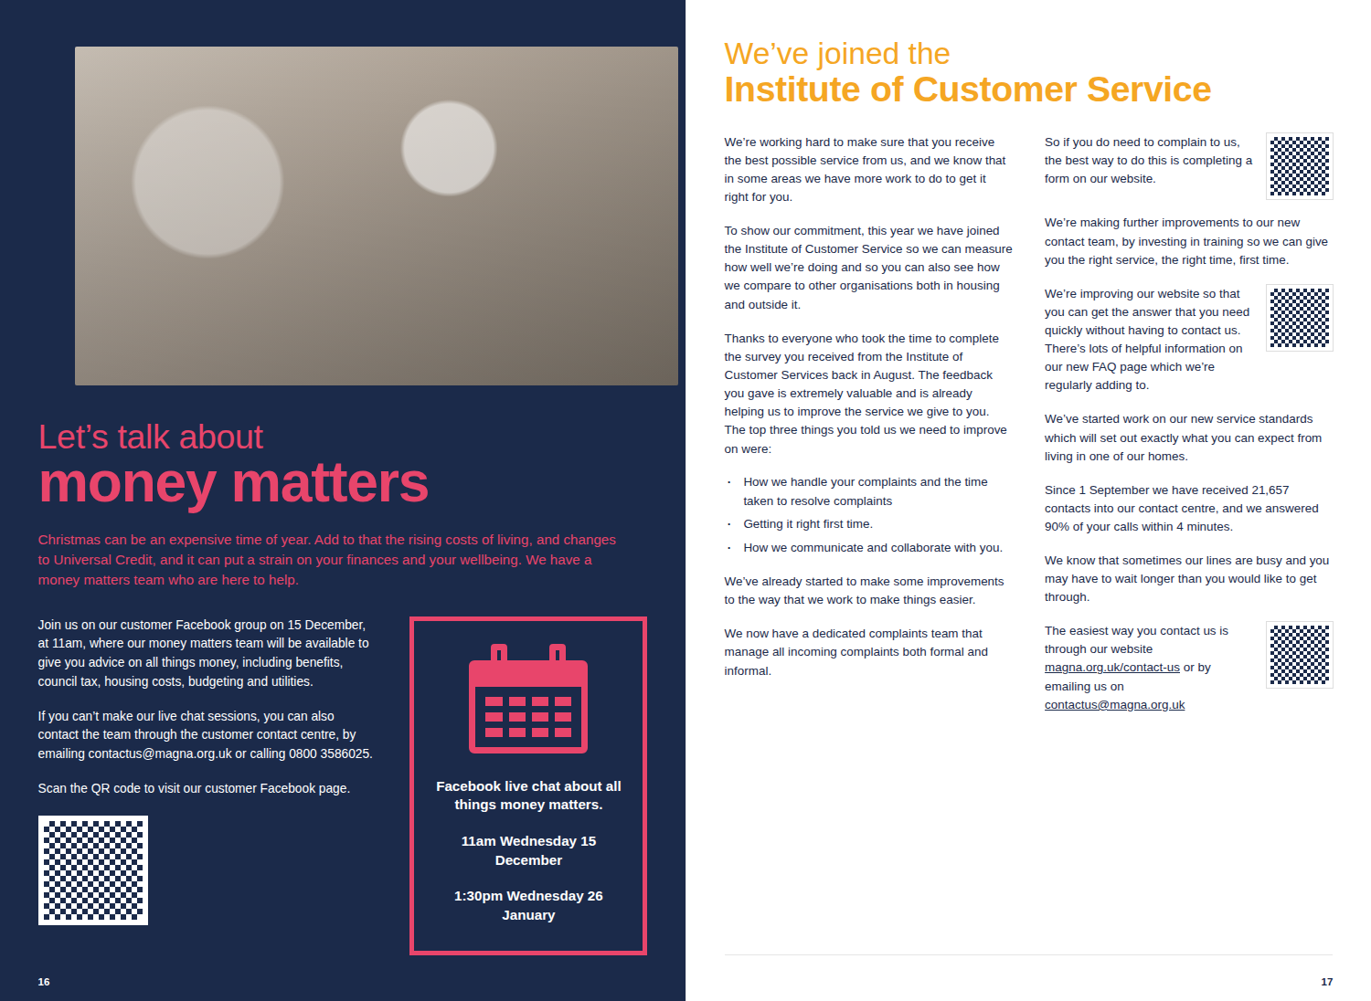Photograph of two people reviewing household bills with a calculator.
Let’s talk about money matters
Christmas can be an expensive time of year. Add to that the rising costs of living, and changes to Universal Credit, and it can put a strain on your finances and your wellbeing. We have a money matters team who are here to help.
Join us on our customer Facebook group on 15 December, at 11am, where our money matters team will be available to give you advice on all things money, including benefits, council tax, housing costs, budgeting and utilities.
If you can’t make our live chat sessions, you can also contact the team through the customer contact centre, by emailing contactus@magna.org.uk or calling 0800 3586025.
Scan the QR code to visit our customer Facebook page.
Facebook live chat about all things money matters.
11am Wednesday 15 December
1:30pm Wednesday 26 January
16
We’ve joined the Institute of Customer Service
We’re working hard to make sure that you receive the best possible service from us, and we know that in some areas we have more work to do to get it right for you.
To show our commitment, this year we have joined the Institute of Customer Service so we can measure how well we’re doing and so you can also see how we compare to other organisations both in housing and outside it.
Thanks to everyone who took the time to complete the survey you received from the Institute of Customer Services back in August. The feedback you gave is extremely valuable and is already helping us to improve the service we give to you. The top three things you told us we need to improve on were:
How we handle your complaints and the time taken to resolve complaints
Getting it right first time.
How we communicate and collaborate with you.
We’ve already started to make some improvements to the way that we work to make things easier.
We now have a dedicated complaints team that manage all incoming complaints both formal and informal.
So if you do need to complain to us, the best way to do this is completing a form on our website.
We’re making further improvements to our new contact team, by investing in training so we can give you the right service, the right time, first time.
We’re improving our website so that you can get the answer that you need quickly without having to contact us. There’s lots of helpful information on our new FAQ page which we’re regularly adding to.
We’ve started work on our new service standards which will set out exactly what you can expect from living in one of our homes.
Since 1 September we have received 21,657 contacts into our contact centre, and we answered 90% of your calls within 4 minutes.
We know that sometimes our lines are busy and you may have to wait longer than you would like to get through.
The easiest way you contact us is through our website magna.org.uk/contact-us or by emailing us on contactus@magna.org.uk
17